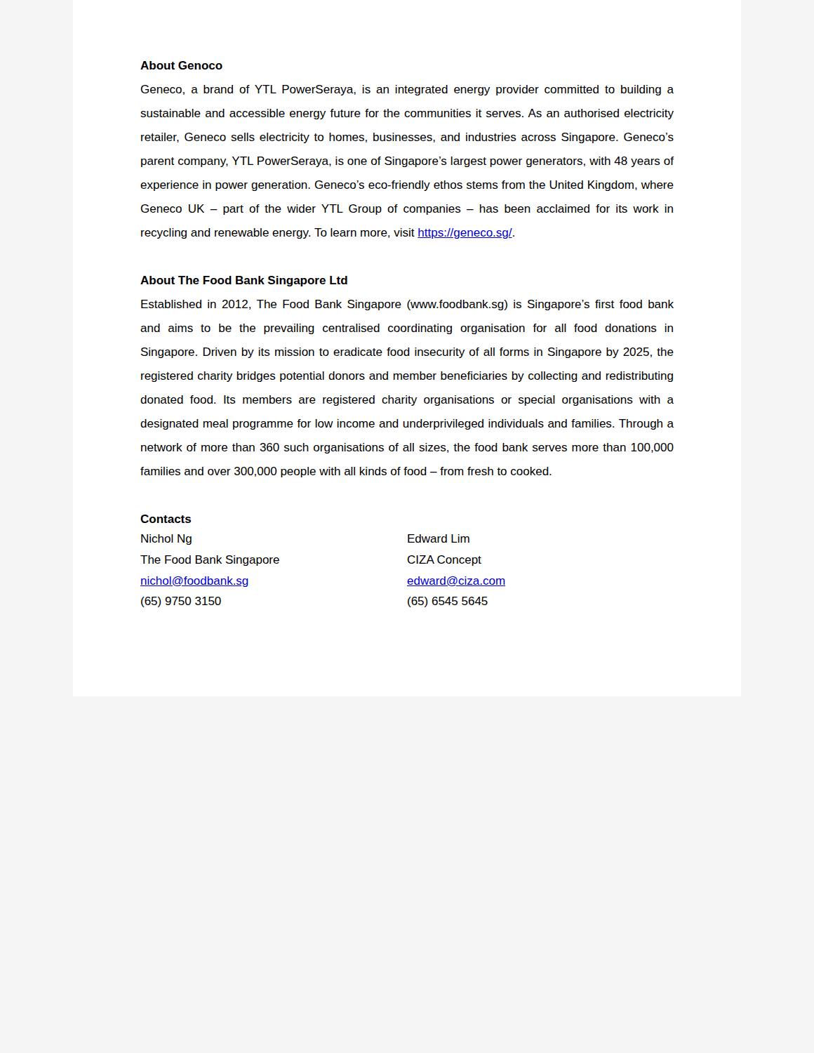About Genoco
Geneco, a brand of YTL PowerSeraya, is an integrated energy provider committed to building a sustainable and accessible energy future for the communities it serves. As an authorised electricity retailer, Geneco sells electricity to homes, businesses, and industries across Singapore. Geneco’s parent company, YTL PowerSeraya, is one of Singapore’s largest power generators, with 48 years of experience in power generation. Geneco’s eco-friendly ethos stems from the United Kingdom, where Geneco UK – part of the wider YTL Group of companies – has been acclaimed for its work in recycling and renewable energy. To learn more, visit https://geneco.sg/.
About The Food Bank Singapore Ltd
Established in 2012, The Food Bank Singapore (www.foodbank.sg) is Singapore’s first food bank and aims to be the prevailing centralised coordinating organisation for all food donations in Singapore. Driven by its mission to eradicate food insecurity of all forms in Singapore by 2025, the registered charity bridges potential donors and member beneficiaries by collecting and redistributing donated food. Its members are registered charity organisations or special organisations with a designated meal programme for low income and underprivileged individuals and families. Through a network of more than 360 such organisations of all sizes, the food bank serves more than 100,000 families and over 300,000 people with all kinds of food – from fresh to cooked.
Contacts
| Nichol Ng | Edward Lim |
| The Food Bank Singapore | CIZA Concept |
| nichol@foodbank.sg | edward@ciza.com |
| (65) 9750 3150 | (65) 6545 5645 |